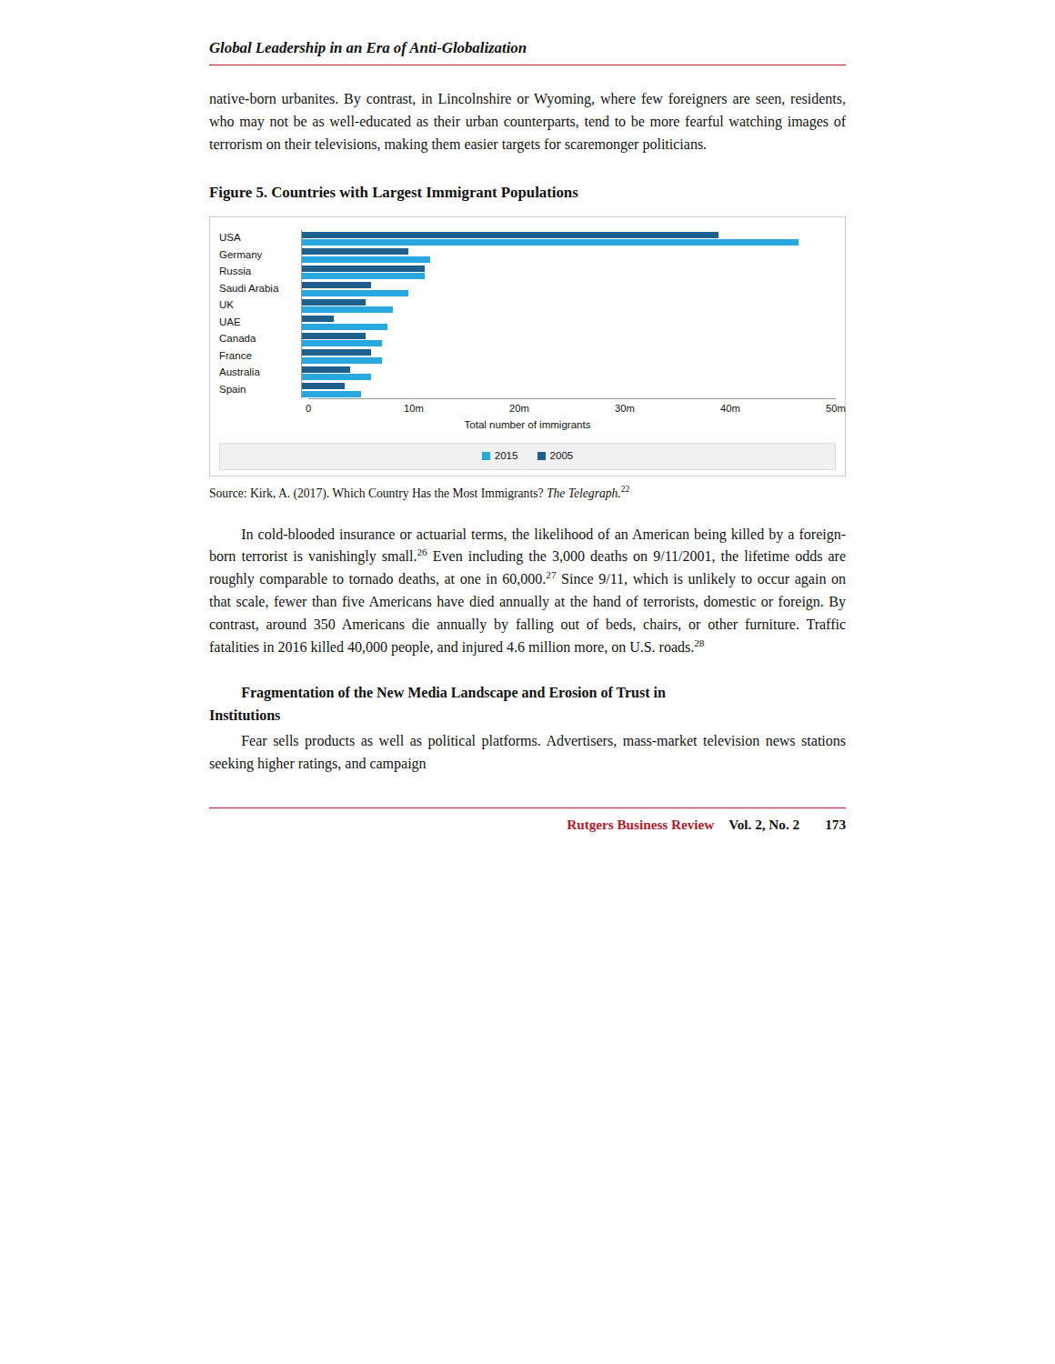Global Leadership in an Era of Anti-Globalization
native-born urbanites. By contrast, in Lincolnshire or Wyoming, where few foreigners are seen, residents, who may not be as well-educated as their urban counterparts, tend to be more fearful watching images of terrorism on their televisions, making them easier targets for scaremonger politicians.
Figure 5. Countries with Largest Immigrant Populations
| USA | |
| Germany | |
| Russia | |
| Saudi Arabia | |
| UK | |
| UAE | |
| Canada | |
| France | |
| Australia | |
| Spain | |
0 10m 20m 30m 40m 50m
Total number of immigrants
2015 2005
Source: Kirk, A. (2017). Which Country Has the Most Immigrants? The Telegraph.22
In cold-blooded insurance or actuarial terms, the likelihood of an American being killed by a foreign-born terrorist is vanishingly small.26 Even including the 3,000 deaths on 9/11/2001, the lifetime odds are roughly comparable to tornado deaths, at one in 60,000.27 Since 9/11, which is unlikely to occur again on that scale, fewer than five Americans have died annually at the hand of terrorists, domestic or foreign. By contrast, around 350 Americans die annually by falling out of beds, chairs, or other furniture. Traffic fatalities in 2016 killed 40,000 people, and injured 4.6 million more, on U.S. roads.28
Fragmentation of the New Media Landscape and Erosion of Trust in Institutions
Fear sells products as well as political platforms. Advertisers, mass-market television news stations seeking higher ratings, and campaign
Rutgers Business Review Vol. 2, No. 2 173